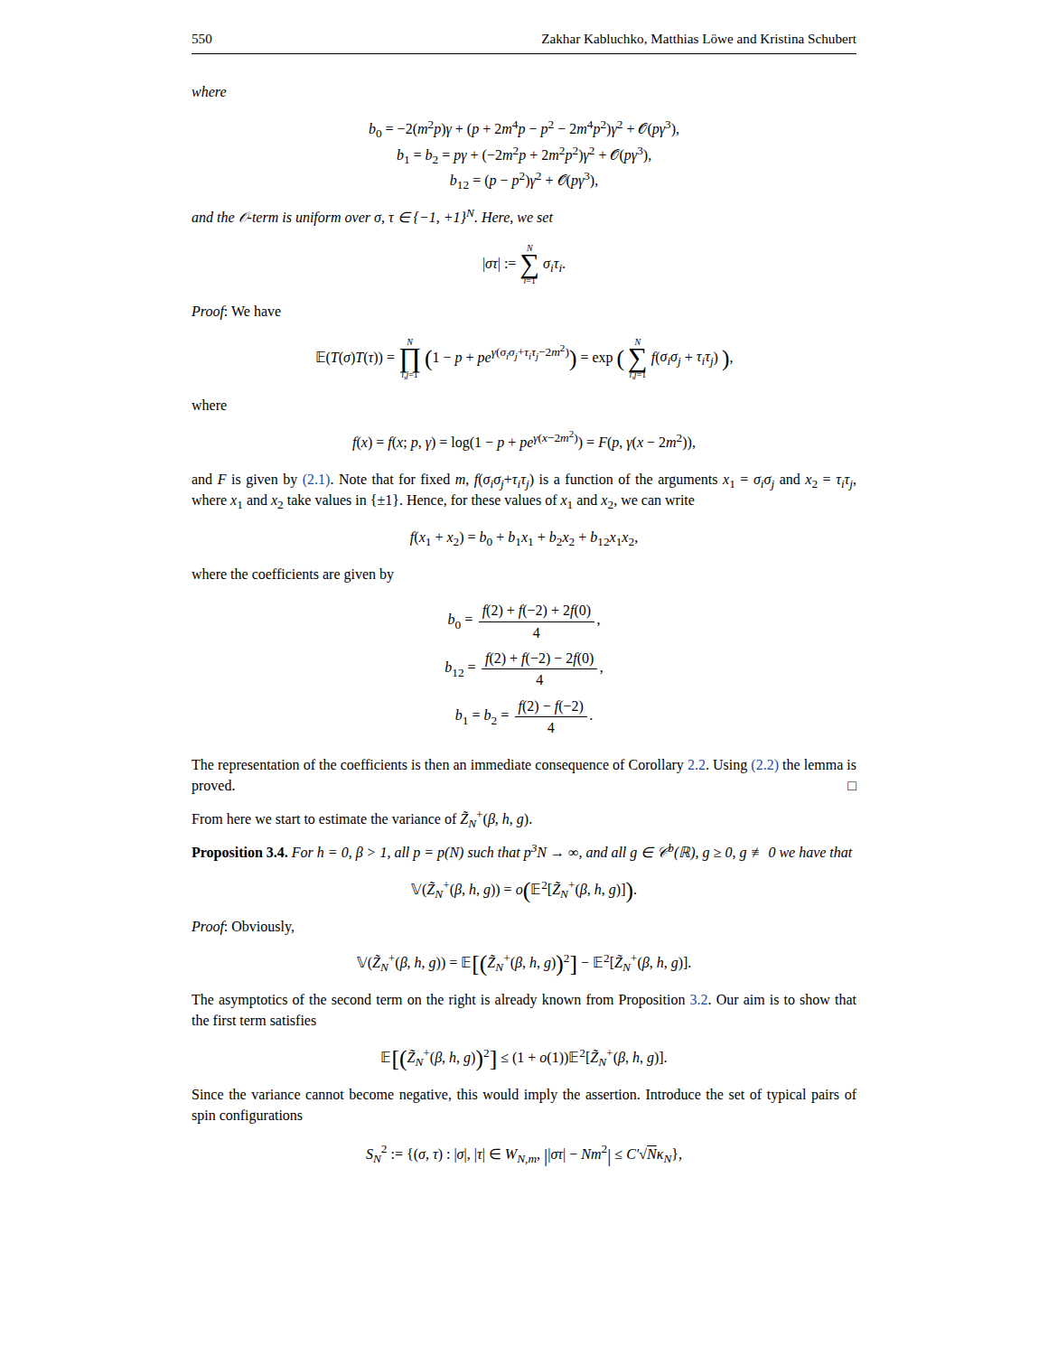550 Zakhar Kabluchko, Matthias Löwe and Kristina Schubert
where
b0 = −2(m2p)γ + (p + 2m4p − p2 − 2m4p2)γ2 + 𝒪(pγ3),
b1 = b2 = pγ + (−2m2p + 2m2p2)γ2 + 𝒪(pγ3),
b12 = (p − p2)γ2 + 𝒪(pγ3),
and the 𝒪-term is uniform over σ, τ ∈ {−1, +1}N. Here, we set
|στ| := N∑i=1 σiτi.
Proof: We have
𝔼(T(σ)T(τ)) = N∏i,j=1 (1 − p + peγ(σiσj+τiτj−2m2)) = exp ( N∑i,j=1 f(σiσj + τiτj) ),
where
f(x) = f(x; p, γ) = log(1 − p + peγ(x−2m2)) = F(p, γ(x − 2m2)),
and F is given by (2.1). Note that for fixed m, f(σiσj+τiτj) is a function of the arguments x1 = σiσj and x2 = τiτj, where x1 and x2 take values in {±1}. Hence, for these values of x1 and x2, we can write
f(x1 + x2) = b0 + b1x1 + b2x2 + b12x1x2,
where the coefficients are given by
b0 = f(2) + f(−2) + 2f(0) 4,
b12 = f(2) + f(−2) − 2f(0) 4,
b1 = b2 = f(2) − f(−2) 4.
The representation of the coefficients is then an immediate consequence of Corollary 2.2. Using (2.2) the lemma is proved. □
From here we start to estimate the variance of Z̃N+(β, h, g).
Proposition 3.4. For h = 0, β > 1, all p = p(N) such that p3N → ∞, and all g ∈ 𝒞b(ℝ), g ≥ 0, g ≢ 0 we have that
𝕍(Z̃N+(β, h, g)) = o(𝔼2[Z̃N+(β, h, g)]).
Proof: Obviously,
𝕍(Z̃N+(β, h, g)) = 𝔼[(Z̃N+(β, h, g))2] − 𝔼2[Z̃N+(β, h, g)].
The asymptotics of the second term on the right is already known from Proposition 3.2. Our aim is to show that the first term satisfies
𝔼[(Z̃N+(β, h, g))2] ≤ (1 + o(1))𝔼2[Z̃N+(β, h, g)].
Since the variance cannot become negative, this would imply the assertion. Introduce the set of typical pairs of spin configurations
SN2 := {(σ, τ) : |σ|, |τ| ∈ WN,m, ||στ| − Nm2| ≤ C′√NκN},